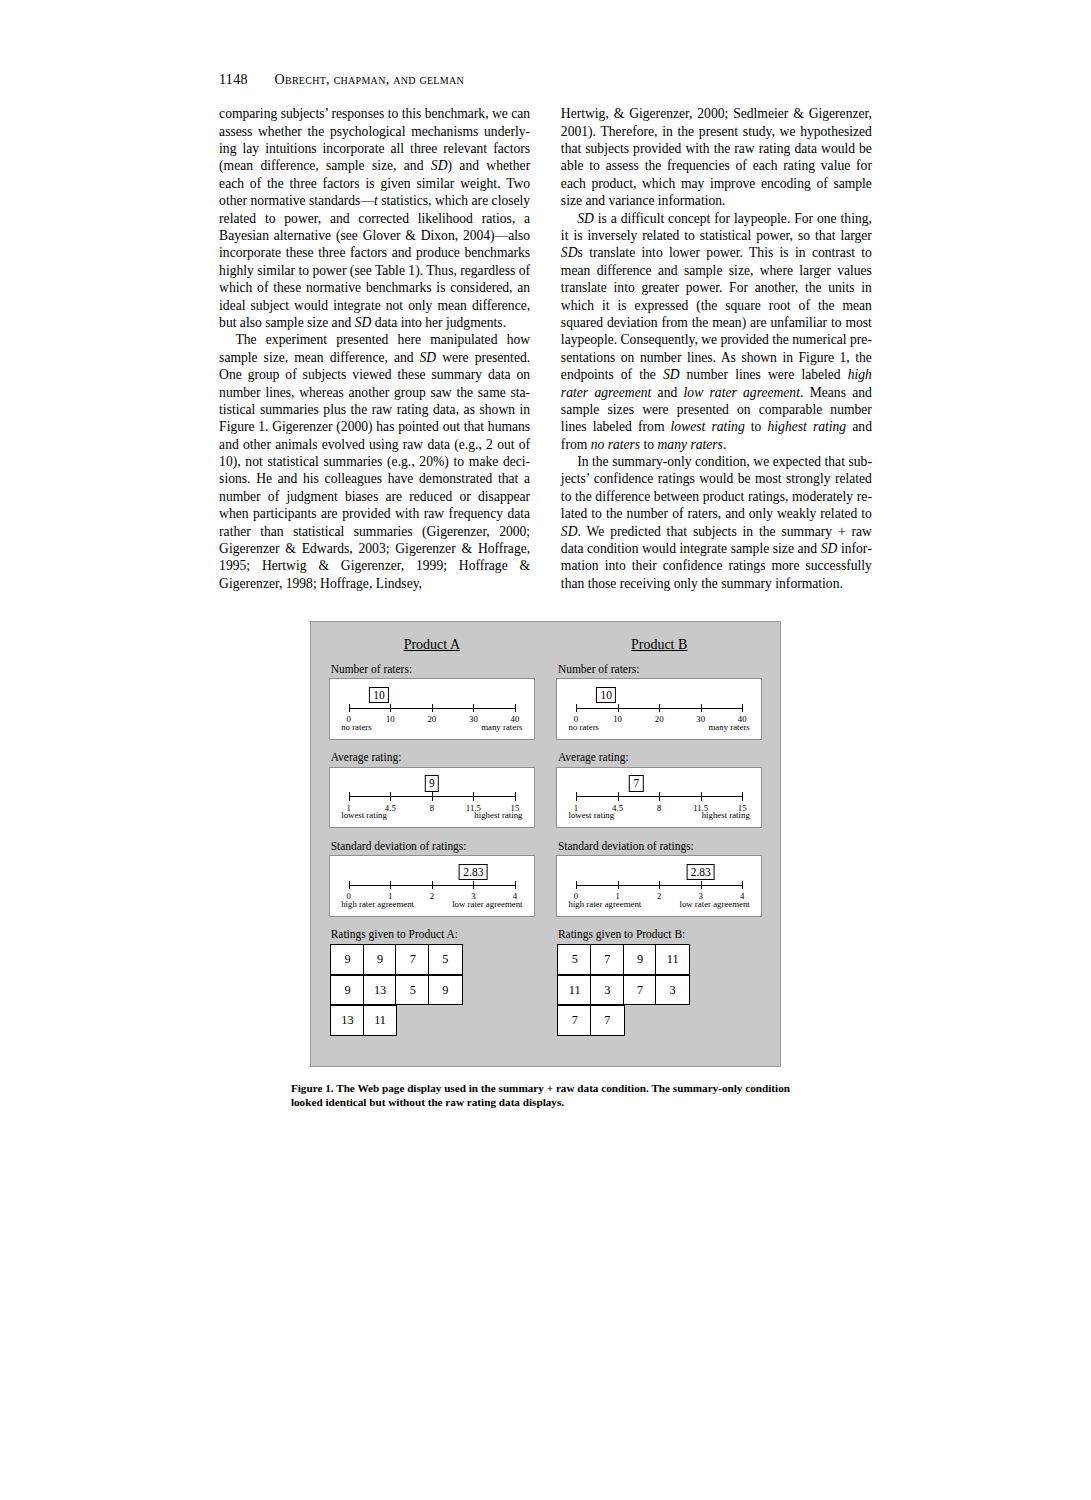1148 Obrecht, Chapman, and Gelman
comparing subjects’ responses to this benchmark, we can assess whether the psychological mechanisms underlying lay intuitions incorporate all three relevant factors (mean difference, sample size, and SD) and whether each of the three factors is given similar weight. Two other normative standards—t statistics, which are closely related to power, and corrected likelihood ratios, a Bayesian alternative (see Glover & Dixon, 2004)—also incorporate these three factors and produce benchmarks highly similar to power (see Table 1). Thus, regardless of which of these normative benchmarks is considered, an ideal subject would integrate not only mean difference, but also sample size and SD data into her judgments.
The experiment presented here manipulated how sample size, mean difference, and SD were presented. One group of subjects viewed these summary data on number lines, whereas another group saw the same statistical summaries plus the raw rating data, as shown in Figure 1. Gigerenzer (2000) has pointed out that humans and other animals evolved using raw data (e.g., 2 out of 10), not statistical summaries (e.g., 20%) to make decisions. He and his colleagues have demonstrated that a number of judgment biases are reduced or disappear when participants are provided with raw frequency data rather than statistical summaries (Gigerenzer, 2000; Gigerenzer & Edwards, 2003; Gigerenzer & Hoffrage, 1995; Hertwig & Gigerenzer, 1999; Hoffrage & Gigerenzer, 1998; Hoffrage, Lindsey,
Hertwig, & Gigerenzer, 2000; Sedlmeier & Gigerenzer, 2001). Therefore, in the present study, we hypothesized that subjects provided with the raw rating data would be able to assess the frequencies of each rating value for each product, which may improve encoding of sample size and variance information.
SD is a difficult concept for laypeople. For one thing, it is inversely related to statistical power, so that larger SDs translate into lower power. This is in contrast to mean difference and sample size, where larger values translate into greater power. For another, the units in which it is expressed (the square root of the mean squared deviation from the mean) are unfamiliar to most laypeople. Consequently, we provided the numerical presentations on number lines. As shown in Figure 1, the endpoints of the SD number lines were labeled high rater agreement and low rater agreement. Means and sample sizes were presented on comparable number lines labeled from lowest rating to highest rating and from no raters to many raters.
In the summary-only condition, we expected that subjects’ confidence ratings would be most strongly related to the difference between product ratings, moderately related to the number of raters, and only weakly related to SD. We predicted that subjects in the summary + raw data condition would integrate sample size and SD information into their confidence ratings more successfully than those receiving only the summary information.
Product A
Number of raters:
10
0
10
20
30
40
no raters
many raters
Average rating:
9
1
4.5
8
11.5
15
lowest rating
highest rating
Standard deviation of ratings:
2.83
0
1
2
3
4
high rater agreement
low rater agreement
Ratings given to Product A:
9
9
7
5
9
13
5
9
13
11
Product B
Number of raters:
10
0
10
20
30
40
no raters
many raters
Average rating:
7
1
4.5
8
11.5
15
lowest rating
highest rating
Standard deviation of ratings:
2.83
0
1
2
3
4
high rater agreement
low rater agreement
Ratings given to Product B:
5
7
9
11
11
3
7
3
7
7
Figure 1. The Web page display used in the summary + raw data condition. The summary-only condition looked identical but without the raw rating data displays.